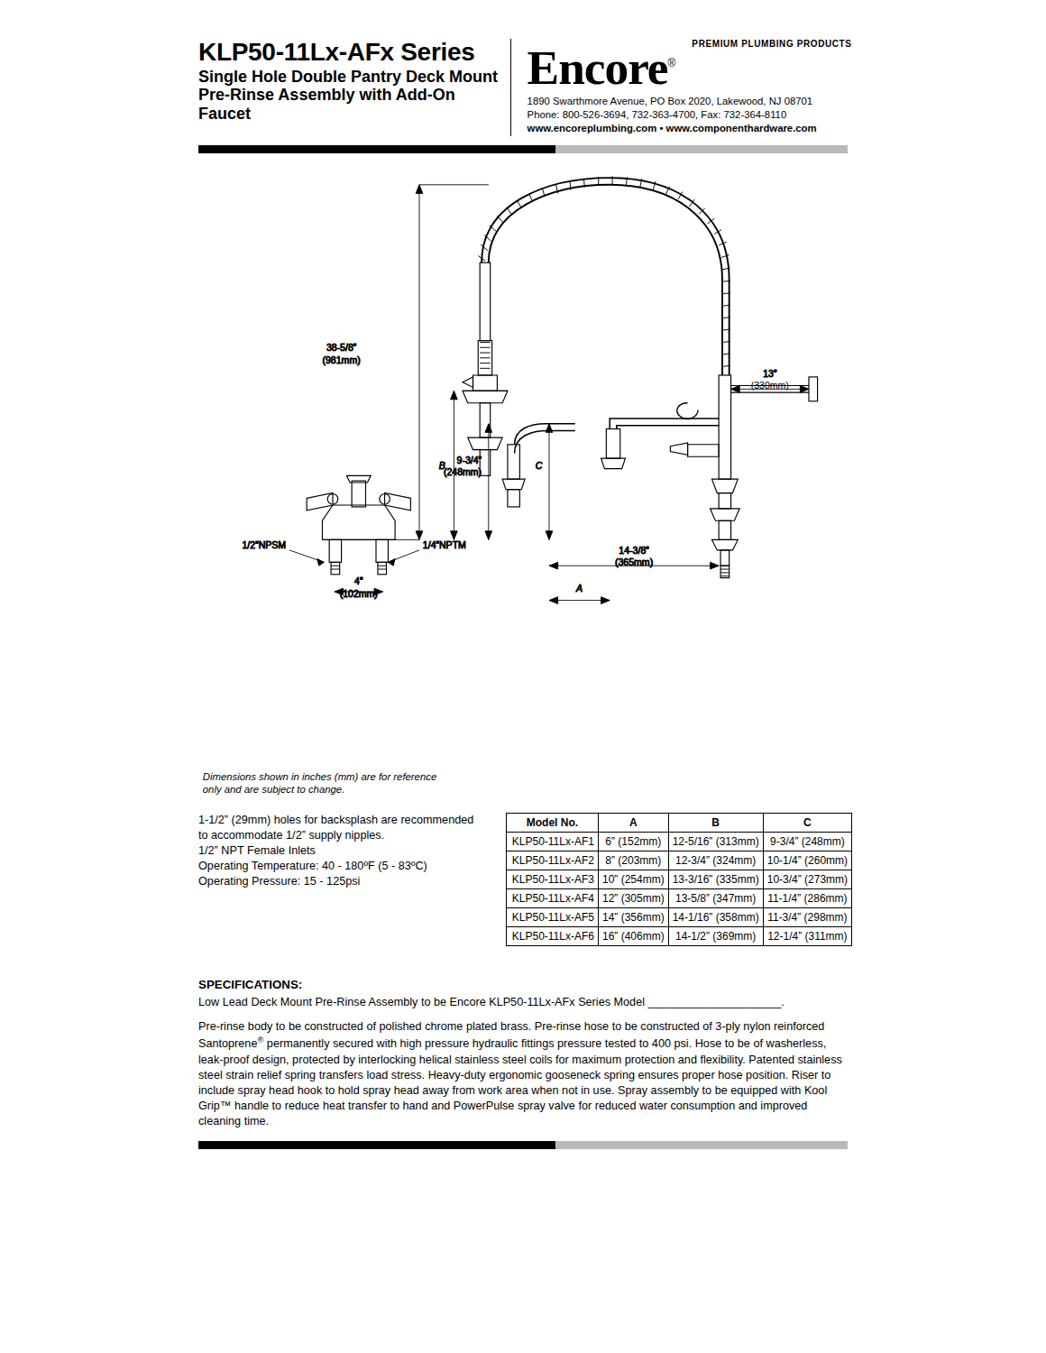KLP50-11Lx-AFx Series
Single Hole Double Pantry Deck Mount
Pre-Rinse Assembly with Add-On Faucet
PREMIUM PLUMBING PRODUCTS
Encore®
1890 Swarthmore Avenue, PO Box 2020, Lakewood, NJ 08701
Phone: 800-526-3694, 732-363-4700, Fax: 732-364-8110
www.encoreplumbing.com • www.componenthardware.com
38-5/8” (981mm) B 9-3/4” (248mm) C 13” (330mm) 14-3/8” (365mm) A 4” (102mm) 1/2”NPSM 1/4”NPTM
Dimensions shown in inches (mm) are for reference
only and are subject to change.
1-1/2” (29mm) holes for backsplash are recommended
to accommodate 1/2” supply nipples.
1/2” NPT Female Inlets
Operating Temperature: 40 - 180ºF (5 - 83ºC)
Operating Pressure: 15 - 125psi
| Model No. | A | B | C |
| --- | --- | --- | --- |
| KLP50-11Lx-AF1 | 6” (152mm) | 12-5/16” (313mm) | 9-3/4” (248mm) |
| KLP50-11Lx-AF2 | 8” (203mm) | 12-3/4” (324mm) | 10-1/4” (260mm) |
| KLP50-11Lx-AF3 | 10” (254mm) | 13-3/16” (335mm) | 10-3/4” (273mm) |
| KLP50-11Lx-AF4 | 12” (305mm) | 13-5/8” (347mm) | 11-1/4” (286mm) |
| KLP50-11Lx-AF5 | 14” (356mm) | 14-1/16” (358mm) | 11-3/4” (298mm) |
| KLP50-11Lx-AF6 | 16” (406mm) | 14-1/2” (369mm) | 12-1/4” (311mm) |
SPECIFICATIONS:
Low Lead Deck Mount Pre-Rinse Assembly to be Encore KLP50-11Lx-AFx Series Model _____________________.
Pre-rinse body to be constructed of polished chrome plated brass. Pre-rinse hose to be constructed of 3-ply nylon reinforced Santoprene® permanently secured with high pressure hydraulic fittings pressure tested to 400 psi. Hose to be of washerless, leak-proof design, protected by interlocking helical stainless steel coils for maximum protection and flexibility. Patented stainless steel strain relief spring transfers load stress. Heavy-duty ergonomic gooseneck spring ensures proper hose position. Riser to include spray head hook to hold spray head away from work area when not in use. Spray assembly to be equipped with Kool Grip™ handle to reduce heat transfer to hand and PowerPulse spray valve for reduced water consumption and improved cleaning time.